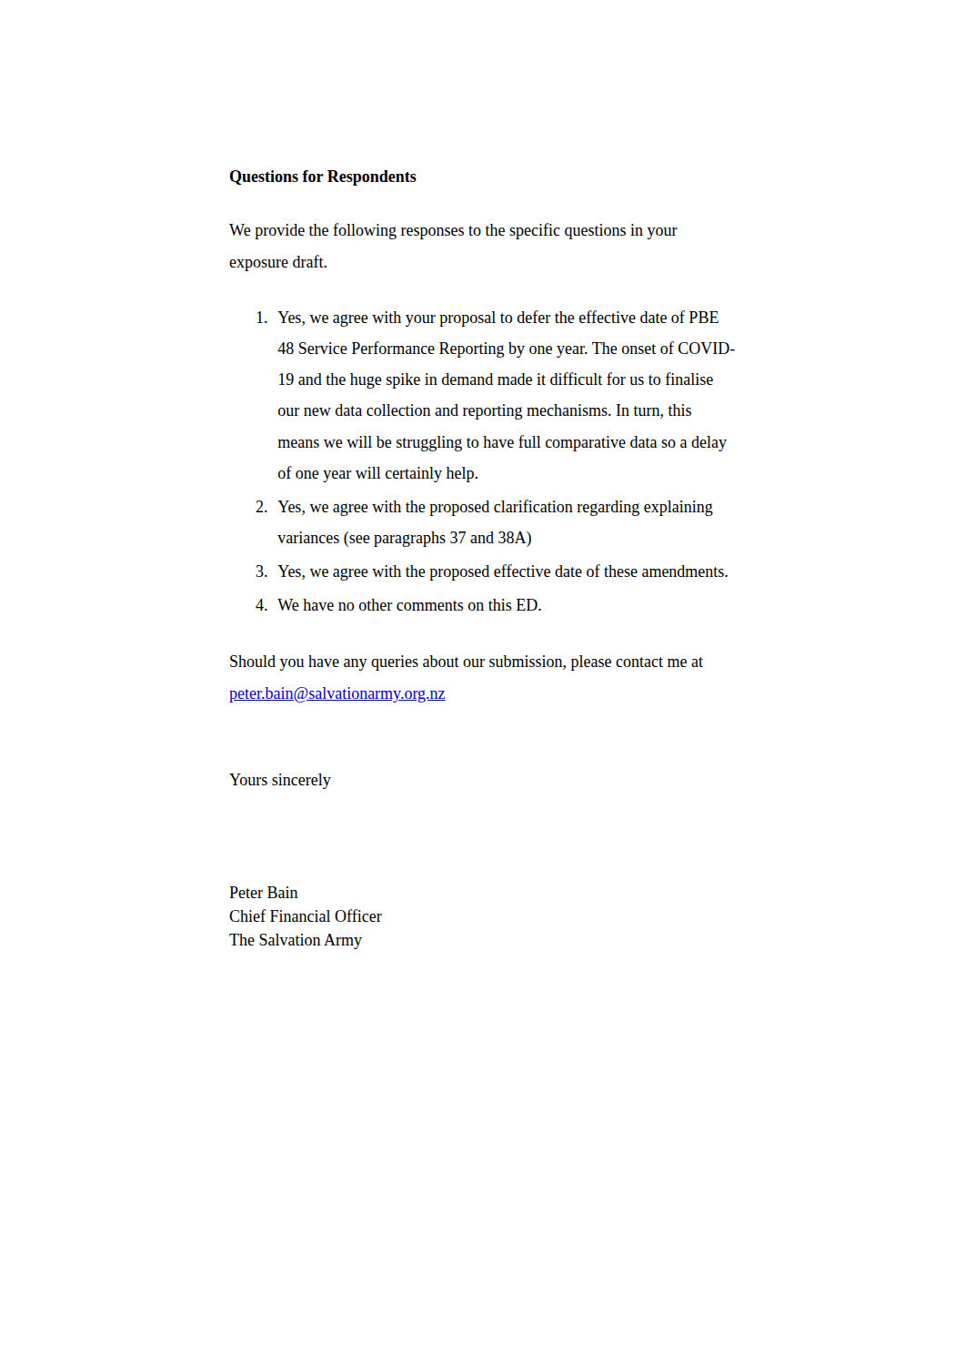Questions for Respondents
We provide the following responses to the specific questions in your exposure draft.
Yes, we agree with your proposal to defer the effective date of PBE 48 Service Performance Reporting by one year. The onset of COVID-19 and the huge spike in demand made it difficult for us to finalise our new data collection and reporting mechanisms. In turn, this means we will be struggling to have full comparative data so a delay of one year will certainly help.
Yes, we agree with the proposed clarification regarding explaining variances (see paragraphs 37 and 38A)
Yes, we agree with the proposed effective date of these amendments.
We have no other comments on this ED.
Should you have any queries about our submission, please contact me at
peter.bain@salvationarmy.org.nz
Yours sincerely
Peter Bain
Chief Financial Officer
The Salvation Army